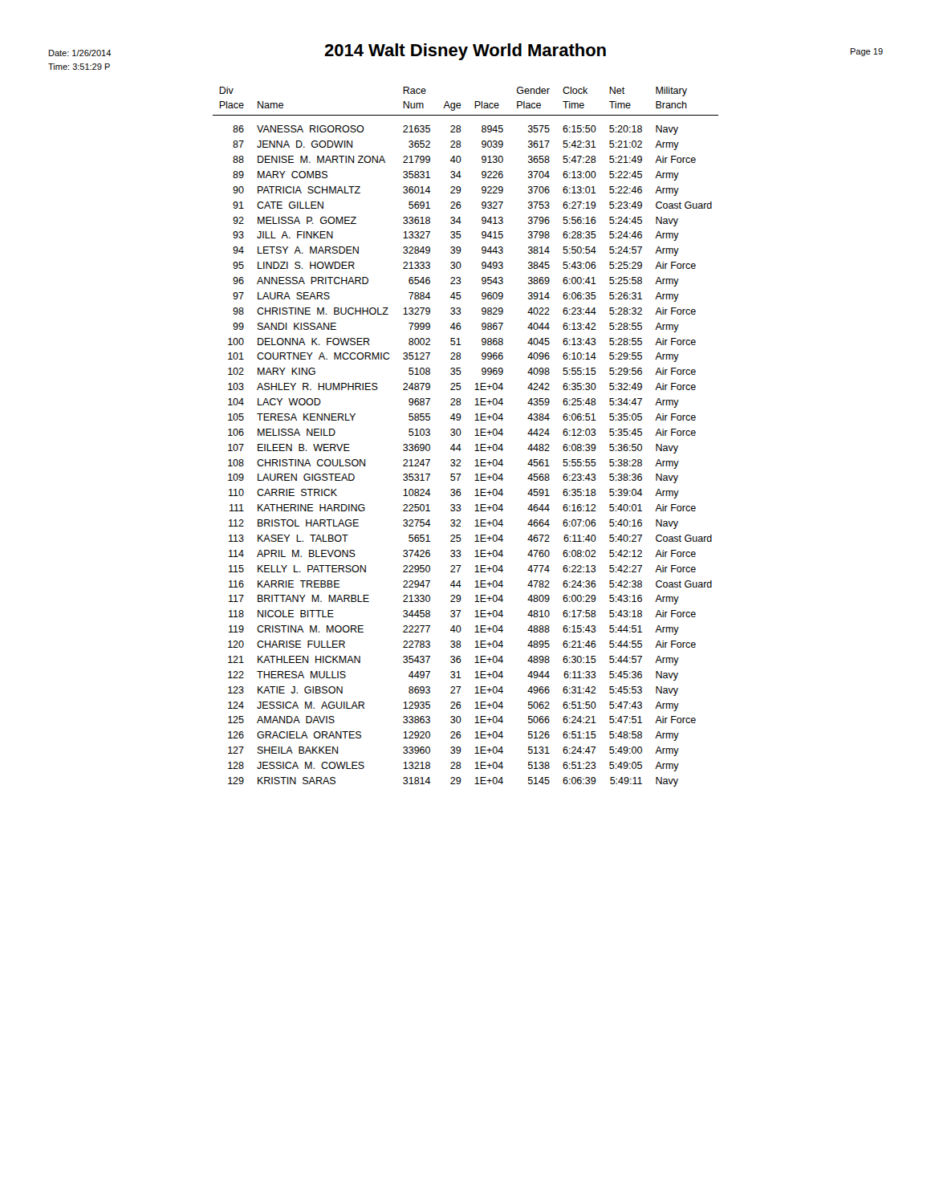Date: 1/26/2014
Time: 3:51:29 P
2014 Walt Disney World Marathon
Page 19
| Div | | Race | | | Gender | Clock | Net | Military |
| --- | --- | --- | --- | --- | --- | --- | --- | --- |
| Place | Name | Num | Age | Place | Place | Time | Time | Branch |
| 86 | VANESSA RIGOROSO | 21635 | 28 | 8945 | 3575 | 6:15:50 | 5:20:18 | Navy |
| 87 | JENNA D. GODWIN | 3652 | 28 | 9039 | 3617 | 5:42:31 | 5:21:02 | Army |
| 88 | DENISE M. MARTIN ZONA | 21799 | 40 | 9130 | 3658 | 5:47:28 | 5:21:49 | Air Force |
| 89 | MARY COMBS | 35831 | 34 | 9226 | 3704 | 6:13:00 | 5:22:45 | Army |
| 90 | PATRICIA SCHMALTZ | 36014 | 29 | 9229 | 3706 | 6:13:01 | 5:22:46 | Army |
| 91 | CATE GILLEN | 5691 | 26 | 9327 | 3753 | 6:27:19 | 5:23:49 | Coast Guard |
| 92 | MELISSA P. GOMEZ | 33618 | 34 | 9413 | 3796 | 5:56:16 | 5:24:45 | Navy |
| 93 | JILL A. FINKEN | 13327 | 35 | 9415 | 3798 | 6:28:35 | 5:24:46 | Army |
| 94 | LETSY A. MARSDEN | 32849 | 39 | 9443 | 3814 | 5:50:54 | 5:24:57 | Army |
| 95 | LINDZI S. HOWDER | 21333 | 30 | 9493 | 3845 | 5:43:06 | 5:25:29 | Air Force |
| 96 | ANNESSA PRITCHARD | 6546 | 23 | 9543 | 3869 | 6:00:41 | 5:25:58 | Army |
| 97 | LAURA SEARS | 7884 | 45 | 9609 | 3914 | 6:06:35 | 5:26:31 | Army |
| 98 | CHRISTINE M. BUCHHOLZ | 13279 | 33 | 9829 | 4022 | 6:23:44 | 5:28:32 | Air Force |
| 99 | SANDI KISSANE | 7999 | 46 | 9867 | 4044 | 6:13:42 | 5:28:55 | Army |
| 100 | DELONNA K. FOWSER | 8002 | 51 | 9868 | 4045 | 6:13:43 | 5:28:55 | Air Force |
| 101 | COURTNEY A. MCCORMIC | 35127 | 28 | 9966 | 4096 | 6:10:14 | 5:29:55 | Army |
| 102 | MARY KING | 5108 | 35 | 9969 | 4098 | 5:55:15 | 5:29:56 | Air Force |
| 103 | ASHLEY R. HUMPHRIES | 24879 | 25 | 1E+04 | 4242 | 6:35:30 | 5:32:49 | Air Force |
| 104 | LACY WOOD | 9687 | 28 | 1E+04 | 4359 | 6:25:48 | 5:34:47 | Army |
| 105 | TERESA KENNERLY | 5855 | 49 | 1E+04 | 4384 | 6:06:51 | 5:35:05 | Air Force |
| 106 | MELISSA NEILD | 5103 | 30 | 1E+04 | 4424 | 6:12:03 | 5:35:45 | Air Force |
| 107 | EILEEN B. WERVE | 33690 | 44 | 1E+04 | 4482 | 6:08:39 | 5:36:50 | Navy |
| 108 | CHRISTINA COULSON | 21247 | 32 | 1E+04 | 4561 | 5:55:55 | 5:38:28 | Army |
| 109 | LAUREN GIGSTEAD | 35317 | 57 | 1E+04 | 4568 | 6:23:43 | 5:38:36 | Navy |
| 110 | CARRIE STRICK | 10824 | 36 | 1E+04 | 4591 | 6:35:18 | 5:39:04 | Army |
| 111 | KATHERINE HARDING | 22501 | 33 | 1E+04 | 4644 | 6:16:12 | 5:40:01 | Air Force |
| 112 | BRISTOL HARTLAGE | 32754 | 32 | 1E+04 | 4664 | 6:07:06 | 5:40:16 | Navy |
| 113 | KASEY L. TALBOT | 5651 | 25 | 1E+04 | 4672 | 6:11:40 | 5:40:27 | Coast Guard |
| 114 | APRIL M. BLEVONS | 37426 | 33 | 1E+04 | 4760 | 6:08:02 | 5:42:12 | Air Force |
| 115 | KELLY L. PATTERSON | 22950 | 27 | 1E+04 | 4774 | 6:22:13 | 5:42:27 | Air Force |
| 116 | KARRIE TREBBE | 22947 | 44 | 1E+04 | 4782 | 6:24:36 | 5:42:38 | Coast Guard |
| 117 | BRITTANY M. MARBLE | 21330 | 29 | 1E+04 | 4809 | 6:00:29 | 5:43:16 | Army |
| 118 | NICOLE BITTLE | 34458 | 37 | 1E+04 | 4810 | 6:17:58 | 5:43:18 | Air Force |
| 119 | CRISTINA M. MOORE | 22277 | 40 | 1E+04 | 4888 | 6:15:43 | 5:44:51 | Army |
| 120 | CHARISE FULLER | 22783 | 38 | 1E+04 | 4895 | 6:21:46 | 5:44:55 | Air Force |
| 121 | KATHLEEN HICKMAN | 35437 | 36 | 1E+04 | 4898 | 6:30:15 | 5:44:57 | Army |
| 122 | THERESA MULLIS | 4497 | 31 | 1E+04 | 4944 | 6:11:33 | 5:45:36 | Navy |
| 123 | KATIE J. GIBSON | 8693 | 27 | 1E+04 | 4966 | 6:31:42 | 5:45:53 | Navy |
| 124 | JESSICA M. AGUILAR | 12935 | 26 | 1E+04 | 5062 | 6:51:50 | 5:47:43 | Army |
| 125 | AMANDA DAVIS | 33863 | 30 | 1E+04 | 5066 | 6:24:21 | 5:47:51 | Air Force |
| 126 | GRACIELA ORANTES | 12920 | 26 | 1E+04 | 5126 | 6:51:15 | 5:48:58 | Army |
| 127 | SHEILA BAKKEN | 33960 | 39 | 1E+04 | 5131 | 6:24:47 | 5:49:00 | Army |
| 128 | JESSICA M. COWLES | 13218 | 28 | 1E+04 | 5138 | 6:51:23 | 5:49:05 | Army |
| 129 | KRISTIN SARAS | 31814 | 29 | 1E+04 | 5145 | 6:06:39 | 5:49:11 | Navy |